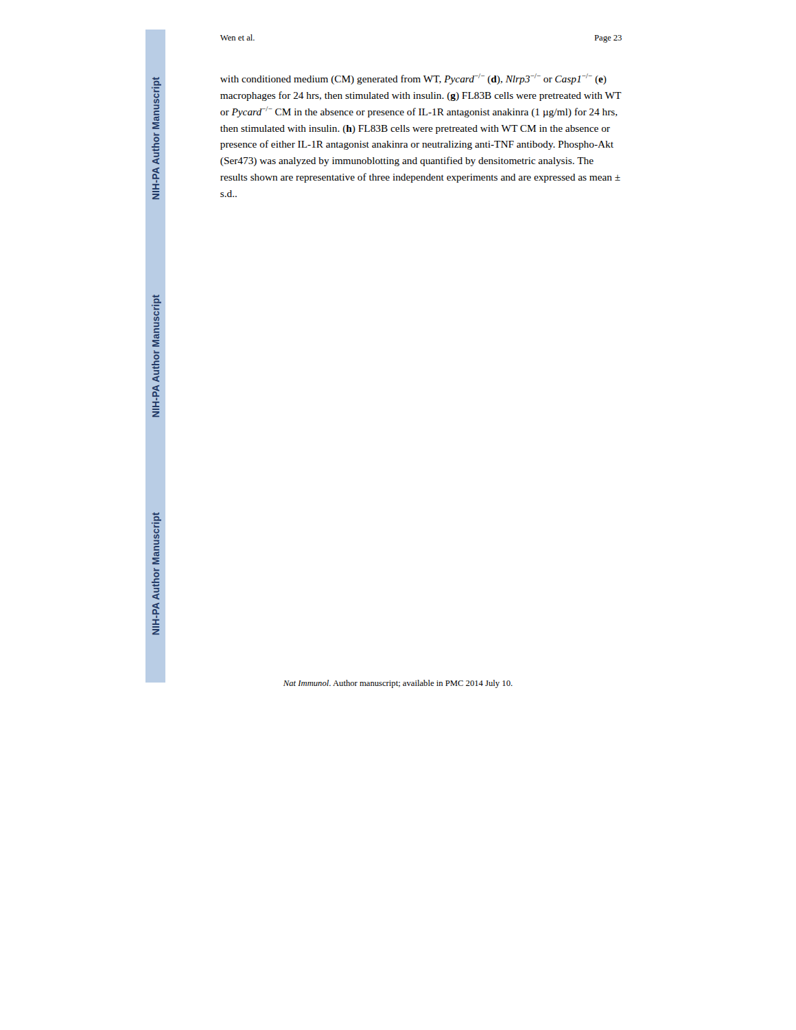NIH-PA Author Manuscript NIH-PA Author Manuscript NIH-PA Author Manuscript
Wen et al.
Page 23
with conditioned medium (CM) generated from WT, Pycard−/− (d), Nlrp3−/− or Casp1−/− (e) macrophages for 24 hrs, then stimulated with insulin. (g) FL83B cells were pretreated with WT or Pycard−/− CM in the absence or presence of IL-1R antagonist anakinra (1 µg/ml) for 24 hrs, then stimulated with insulin. (h) FL83B cells were pretreated with WT CM in the absence or presence of either IL-1R antagonist anakinra or neutralizing anti-TNF antibody. Phospho-Akt (Ser473) was analyzed by immunoblotting and quantified by densitometric analysis. The results shown are representative of three independent experiments and are expressed as mean ± s.d..
Nat Immunol. Author manuscript; available in PMC 2014 July 10.